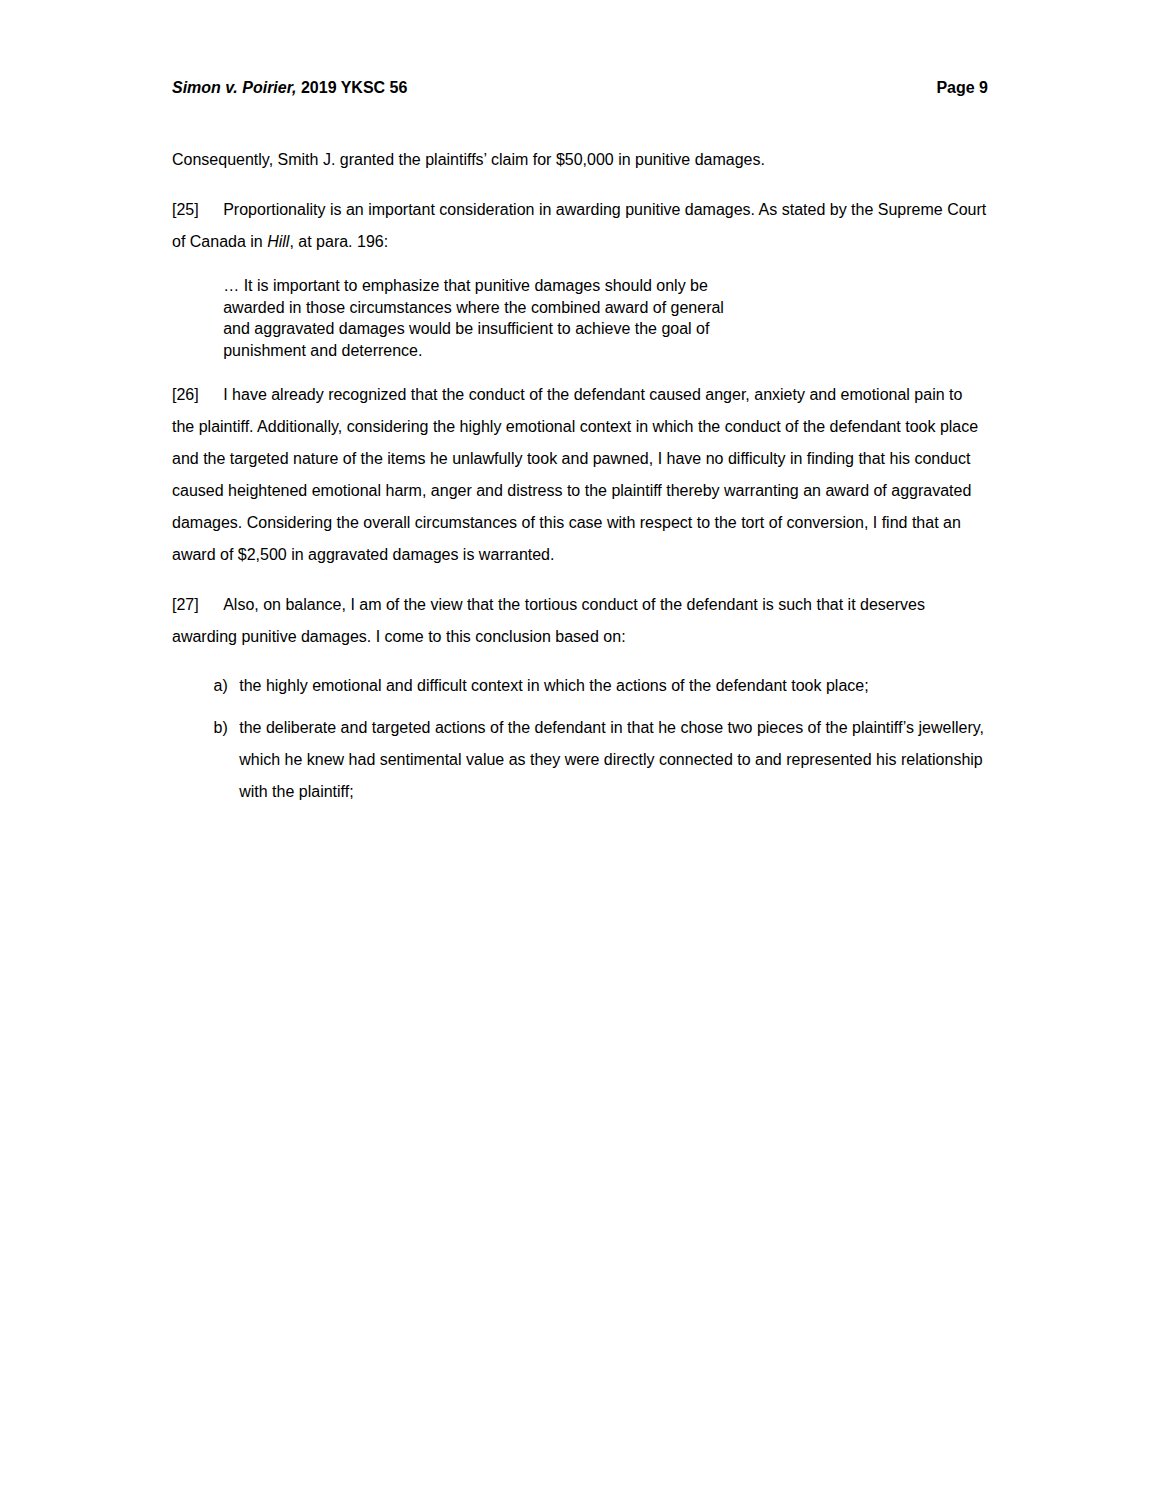Simon v. Poirier, 2019 YKSC 56 Page 9
Consequently, Smith J. granted the plaintiffs’ claim for $50,000 in punitive damages.
[25] Proportionality is an important consideration in awarding punitive damages. As stated by the Supreme Court of Canada in Hill, at para. 196:
… It is important to emphasize that punitive damages should only be awarded in those circumstances where the combined award of general and aggravated damages would be insufficient to achieve the goal of punishment and deterrence.
[26] I have already recognized that the conduct of the defendant caused anger, anxiety and emotional pain to the plaintiff. Additionally, considering the highly emotional context in which the conduct of the defendant took place and the targeted nature of the items he unlawfully took and pawned, I have no difficulty in finding that his conduct caused heightened emotional harm, anger and distress to the plaintiff thereby warranting an award of aggravated damages. Considering the overall circumstances of this case with respect to the tort of conversion, I find that an award of $2,500 in aggravated damages is warranted.
[27] Also, on balance, I am of the view that the tortious conduct of the defendant is such that it deserves awarding punitive damages. I come to this conclusion based on:
a) the highly emotional and difficult context in which the actions of the defendant took place;
b) the deliberate and targeted actions of the defendant in that he chose two pieces of the plaintiff’s jewellery, which he knew had sentimental value as they were directly connected to and represented his relationship with the plaintiff;